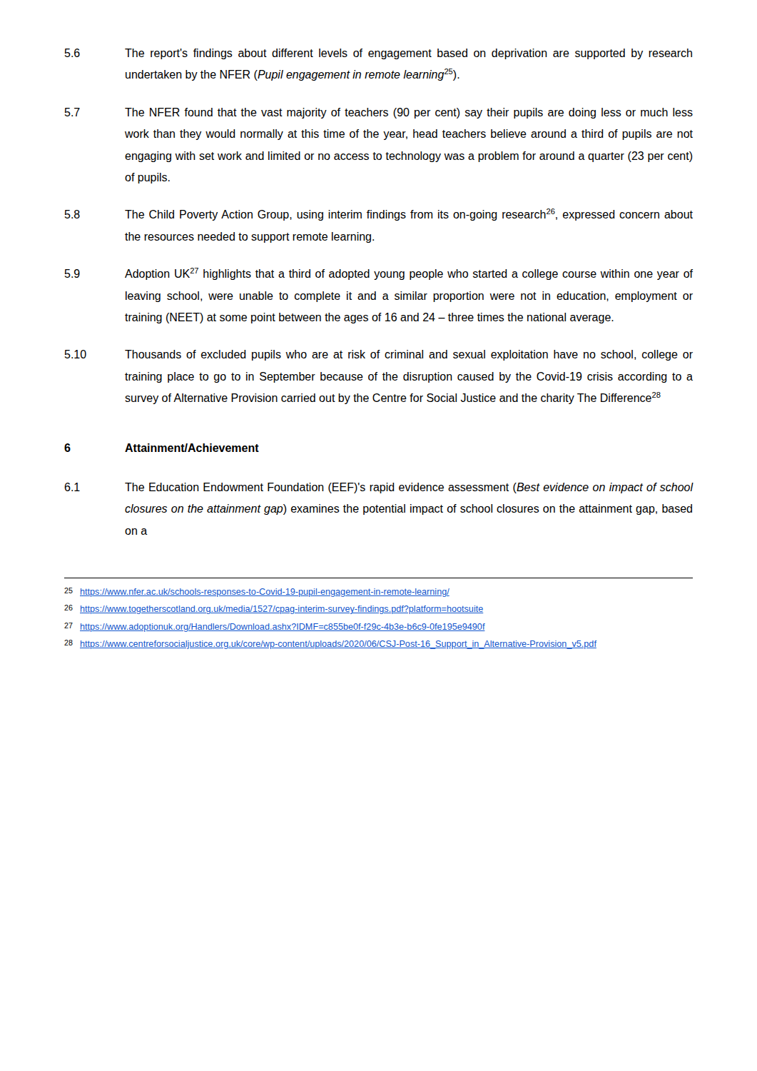5.6
The report's findings about different levels of engagement based on deprivation are supported by research undertaken by the NFER (Pupil engagement in remote learning25).
5.7
The NFER found that the vast majority of teachers (90 per cent) say their pupils are doing less or much less work than they would normally at this time of the year, head teachers believe around a third of pupils are not engaging with set work and limited or no access to technology was a problem for around a quarter (23 per cent) of pupils.
5.8
The Child Poverty Action Group, using interim findings from its on-going research26, expressed concern about the resources needed to support remote learning.
5.9
Adoption UK27 highlights that a third of adopted young people who started a college course within one year of leaving school, were unable to complete it and a similar proportion were not in education, employment or training (NEET) at some point between the ages of 16 and 24 – three times the national average.
5.10
Thousands of excluded pupils who are at risk of criminal and sexual exploitation have no school, college or training place to go to in September because of the disruption caused by the Covid-19 crisis according to a survey of Alternative Provision carried out by the Centre for Social Justice and the charity The Difference28
6 Attainment/Achievement
6.1
The Education Endowment Foundation (EEF)'s rapid evidence assessment (Best evidence on impact of school closures on the attainment gap) examines the potential impact of school closures on the attainment gap, based on a
25
https://www.nfer.ac.uk/schools-responses-to-Covid-19-pupil-engagement-in-remote-learning/
26
https://www.togetherscotland.org.uk/media/1527/cpag-interim-survey-findings.pdf?platform=hootsuite
27
https://www.adoptionuk.org/Handlers/Download.ashx?IDMF=c855be0f-f29c-4b3e-b6c9-0fe195e9490f
28
https://www.centreforsocialjustice.org.uk/core/wp-content/uploads/2020/06/CSJ-Post-16_Support_in_Alternative-Provision_v5.pdf